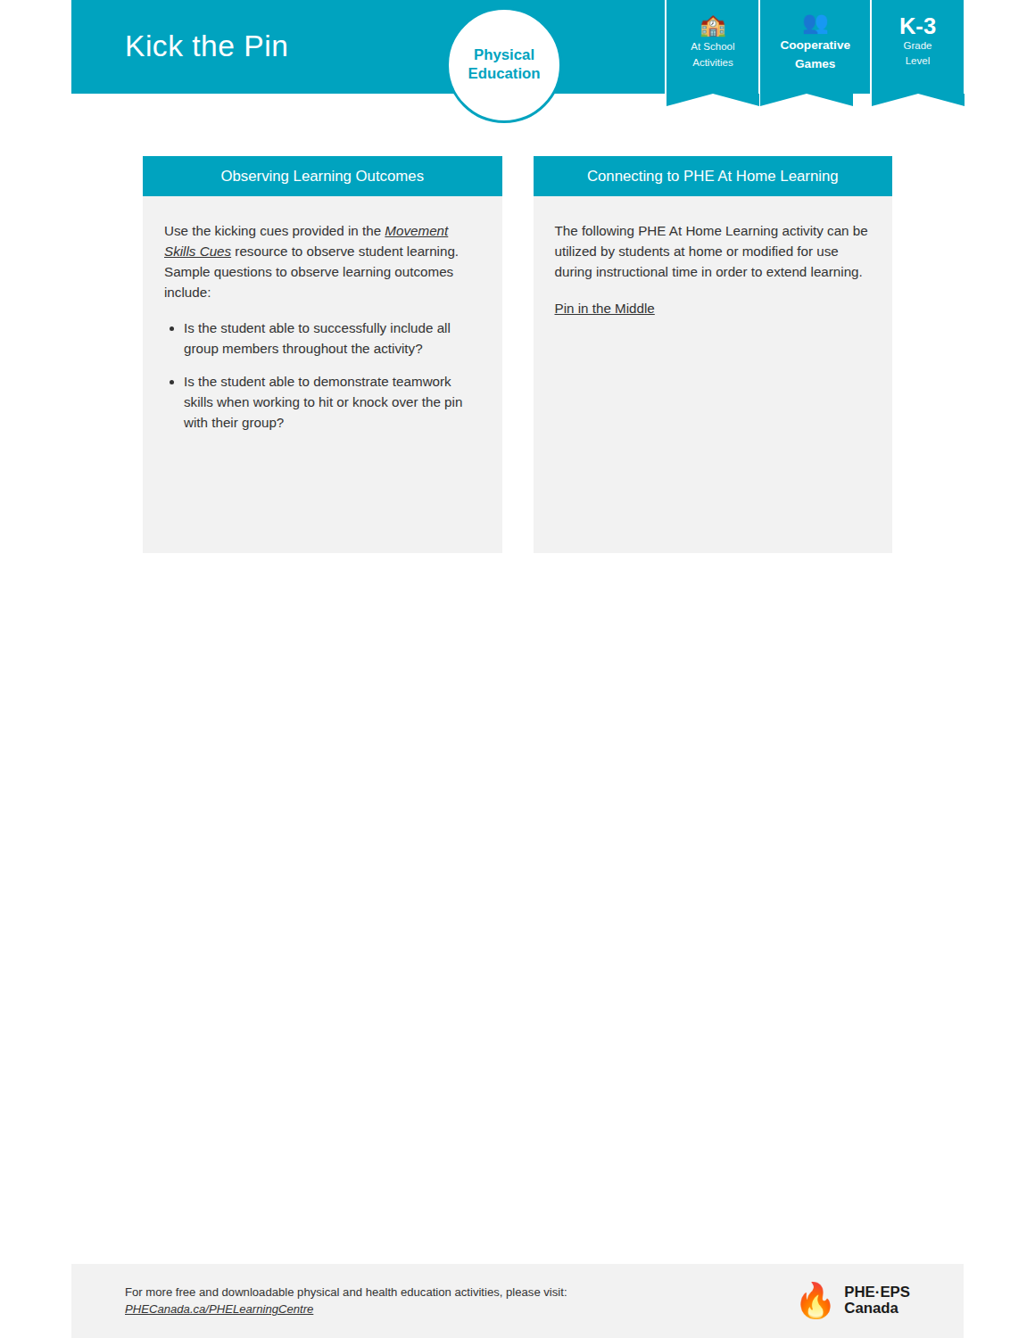Kick the Pin
Physical
Education
🏫 At School
Activities
👥 Cooperative
Games
K-3 Grade
Level
Observing Learning Outcomes
Use the kicking cues provided in the Movement Skills Cues resource to observe student learning. Sample questions to observe learning outcomes include:
Is the student able to successfully include all group members throughout the activity?
Is the student able to demonstrate teamwork skills when working to hit or knock over the pin with their group?
Connecting to PHE At Home Learning
The following PHE At Home Learning activity can be utilized by students at home or modified for use during instructional time in order to extend learning.
Pin in the Middle
For more free and downloadable physical and health education activities, please visit:
PHECanada.ca/PHELearningCentre
🔥
PHE·EPS
Canada